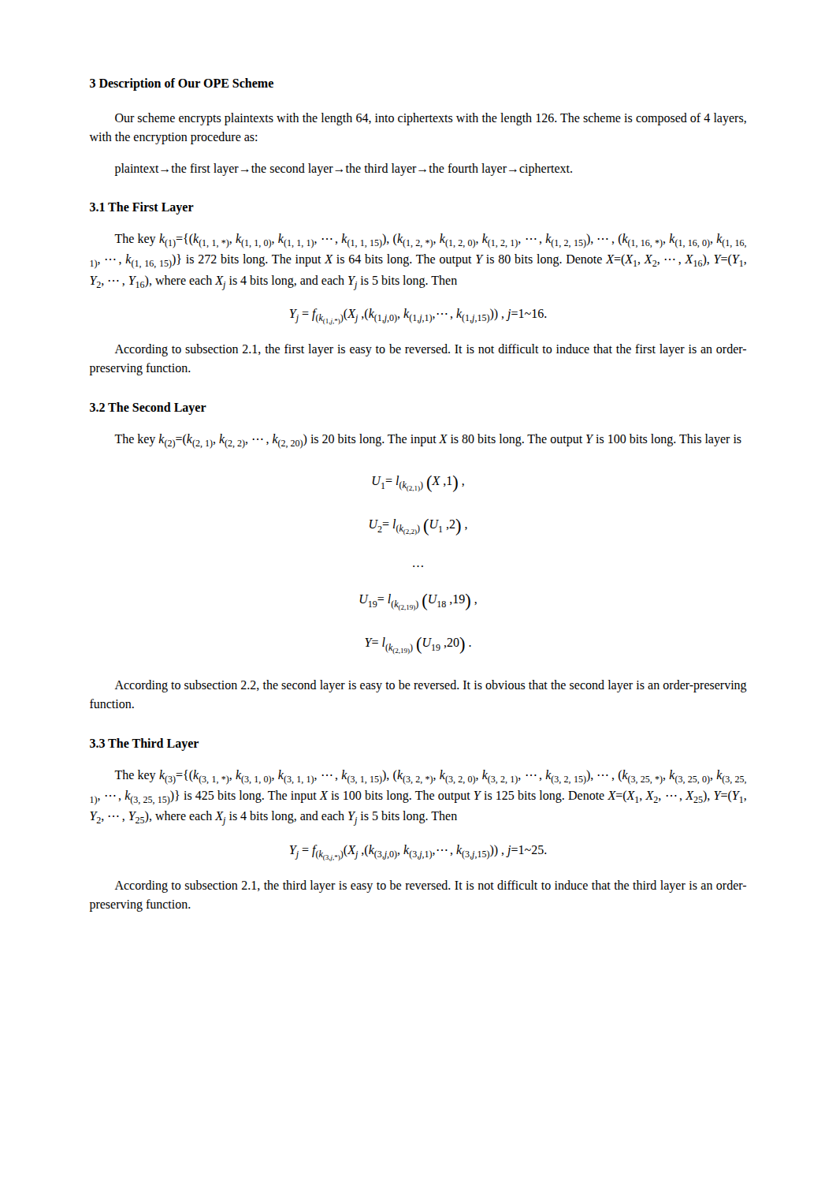3 Description of Our OPE Scheme
Our scheme encrypts plaintexts with the length 64, into ciphertexts with the length 126. The scheme is composed of 4 layers, with the encryption procedure as:
plaintext→the first layer→the second layer→the third layer→the fourth layer→ciphertext.
3.1 The First Layer
The key k(1)={(k(1, 1, *), k(1, 1, 0), k(1, 1, 1), ⋯, k(1, 1, 15)), (k(1, 2, *), k(1, 2, 0), k(1, 2, 1), ⋯, k(1, 2, 15)), ⋯, (k(1, 16, *), k(1, 16, 0), k(1, 16, 1), ⋯, k(1, 16, 15))} is 272 bits long. The input X is 64 bits long. The output Y is 80 bits long. Denote X=(X1, X2, ⋯, X16), Y=(Y1, Y2, ⋯, Y16), where each Xj is 4 bits long, and each Yj is 5 bits long. Then
Yj = f(k(1,j,*))(Xj ,(k(1,j,0), k(1,j,1),⋯, k(1,j,15))) , j=1~16.
According to subsection 2.1, the first layer is easy to be reversed. It is not difficult to induce that the first layer is an order-preserving function.
3.2 The Second Layer
The key k(2)=(k(2, 1), k(2, 2), ⋯, k(2, 20)) is 20 bits long. The input X is 80 bits long. The output Y is 100 bits long. This layer is
U1= l(k(2,1)) (X ,1) ,
U2= l(k(2,2)) (U1 ,2) ,
…
U19= l(k(2,19)) (U18 ,19) ,
Y= l(k(2,19)) (U19 ,20) .
According to subsection 2.2, the second layer is easy to be reversed. It is obvious that the second layer is an order-preserving function.
3.3 The Third Layer
The key k(3)={(k(3, 1, *), k(3, 1, 0), k(3, 1, 1), ⋯, k(3, 1, 15)), (k(3, 2, *), k(3, 2, 0), k(3, 2, 1), ⋯, k(3, 2, 15)), ⋯, (k(3, 25, *), k(3, 25, 0), k(3, 25, 1), ⋯, k(3, 25, 15))} is 425 bits long. The input X is 100 bits long. The output Y is 125 bits long. Denote X=(X1, X2, ⋯, X25), Y=(Y1, Y2, ⋯, Y25), where each Xj is 4 bits long, and each Yj is 5 bits long. Then
Yj = f(k(3,j,*))(Xj ,(k(3,j,0), k(3,j,1),⋯, k(3,j,15))) , j=1~25.
According to subsection 2.1, the third layer is easy to be reversed. It is not difficult to induce that the third layer is an order-preserving function.